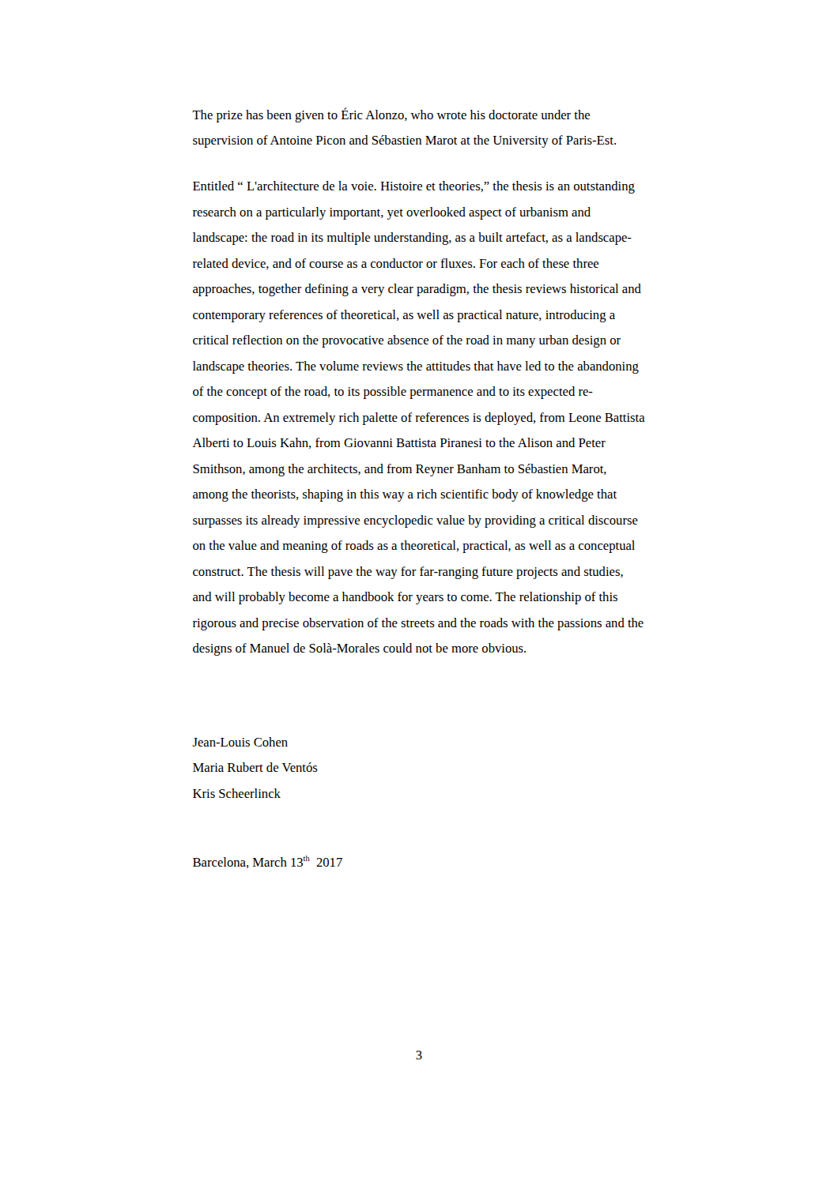The prize has been given to Éric Alonzo, who wrote his doctorate under the supervision of Antoine Picon and Sébastien Marot at the University of Paris-Est.
Entitled “ L'architecture de la voie. Histoire et theories,” the thesis is an outstanding research on a particularly important, yet overlooked aspect of urbanism and landscape: the road in its multiple understanding, as a built artefact, as a landscape-related device, and of course as a conductor or fluxes. For each of these three approaches, together defining a very clear paradigm, the thesis reviews historical and contemporary references of theoretical, as well as practical nature, introducing a critical reflection on the provocative absence of the road in many urban design or landscape theories. The volume reviews the attitudes that have led to the abandoning of the concept of the road, to its possible permanence and to its expected re-composition. An extremely rich palette of references is deployed, from Leone Battista Alberti to Louis Kahn, from Giovanni Battista Piranesi to the Alison and Peter Smithson, among the architects, and from Reyner Banham to Sébastien Marot, among the theorists, shaping in this way a rich scientific body of knowledge that surpasses its already impressive encyclopedic value by providing a critical discourse on the value and meaning of roads as a theoretical, practical, as well as a conceptual construct. The thesis will pave the way for far-ranging future projects and studies, and will probably become a handbook for years to come. The relationship of this rigorous and precise observation of the streets and the roads with the passions and the designs of Manuel de Solà-Morales could not be more obvious.
Jean-Louis Cohen
Maria Rubert de Ventós
Kris Scheerlinck
Barcelona, March 13th 2017
3